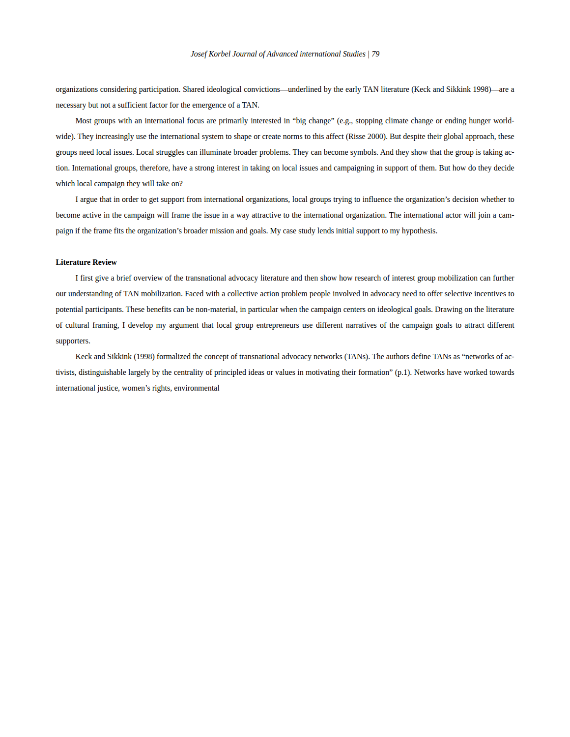Josef Korbel Journal of Advanced international Studies | 79
organizations considering participation. Shared ideological convictions—underlined by the early TAN literature (Keck and Sikkink 1998)—are a necessary but not a sufficient factor for the emergence of a TAN.
Most groups with an international focus are primarily interested in “big change” (e.g., stopping climate change or ending hunger worldwide). They increasingly use the international system to shape or create norms to this affect (Risse 2000). But despite their global approach, these groups need local issues. Local struggles can illuminate broader problems. They can become symbols. And they show that the group is taking action. International groups, therefore, have a strong interest in taking on local issues and campaigning in support of them. But how do they decide which local campaign they will take on?
I argue that in order to get support from international organizations, local groups trying to influence the organization’s decision whether to become active in the campaign will frame the issue in a way attractive to the international organization. The international actor will join a campaign if the frame fits the organization’s broader mission and goals. My case study lends initial support to my hypothesis.
Literature Review
I first give a brief overview of the transnational advocacy literature and then show how research of interest group mobilization can further our understanding of TAN mobilization. Faced with a collective action problem people involved in advocacy need to offer selective incentives to potential participants. These benefits can be non-material, in particular when the campaign centers on ideological goals. Drawing on the literature of cultural framing, I develop my argument that local group entrepreneurs use different narratives of the campaign goals to attract different supporters.
Keck and Sikkink (1998) formalized the concept of transnational advocacy networks (TANs). The authors define TANs as “networks of activists, distinguishable largely by the centrality of principled ideas or values in motivating their formation” (p.1). Networks have worked towards international justice, women’s rights, environmental